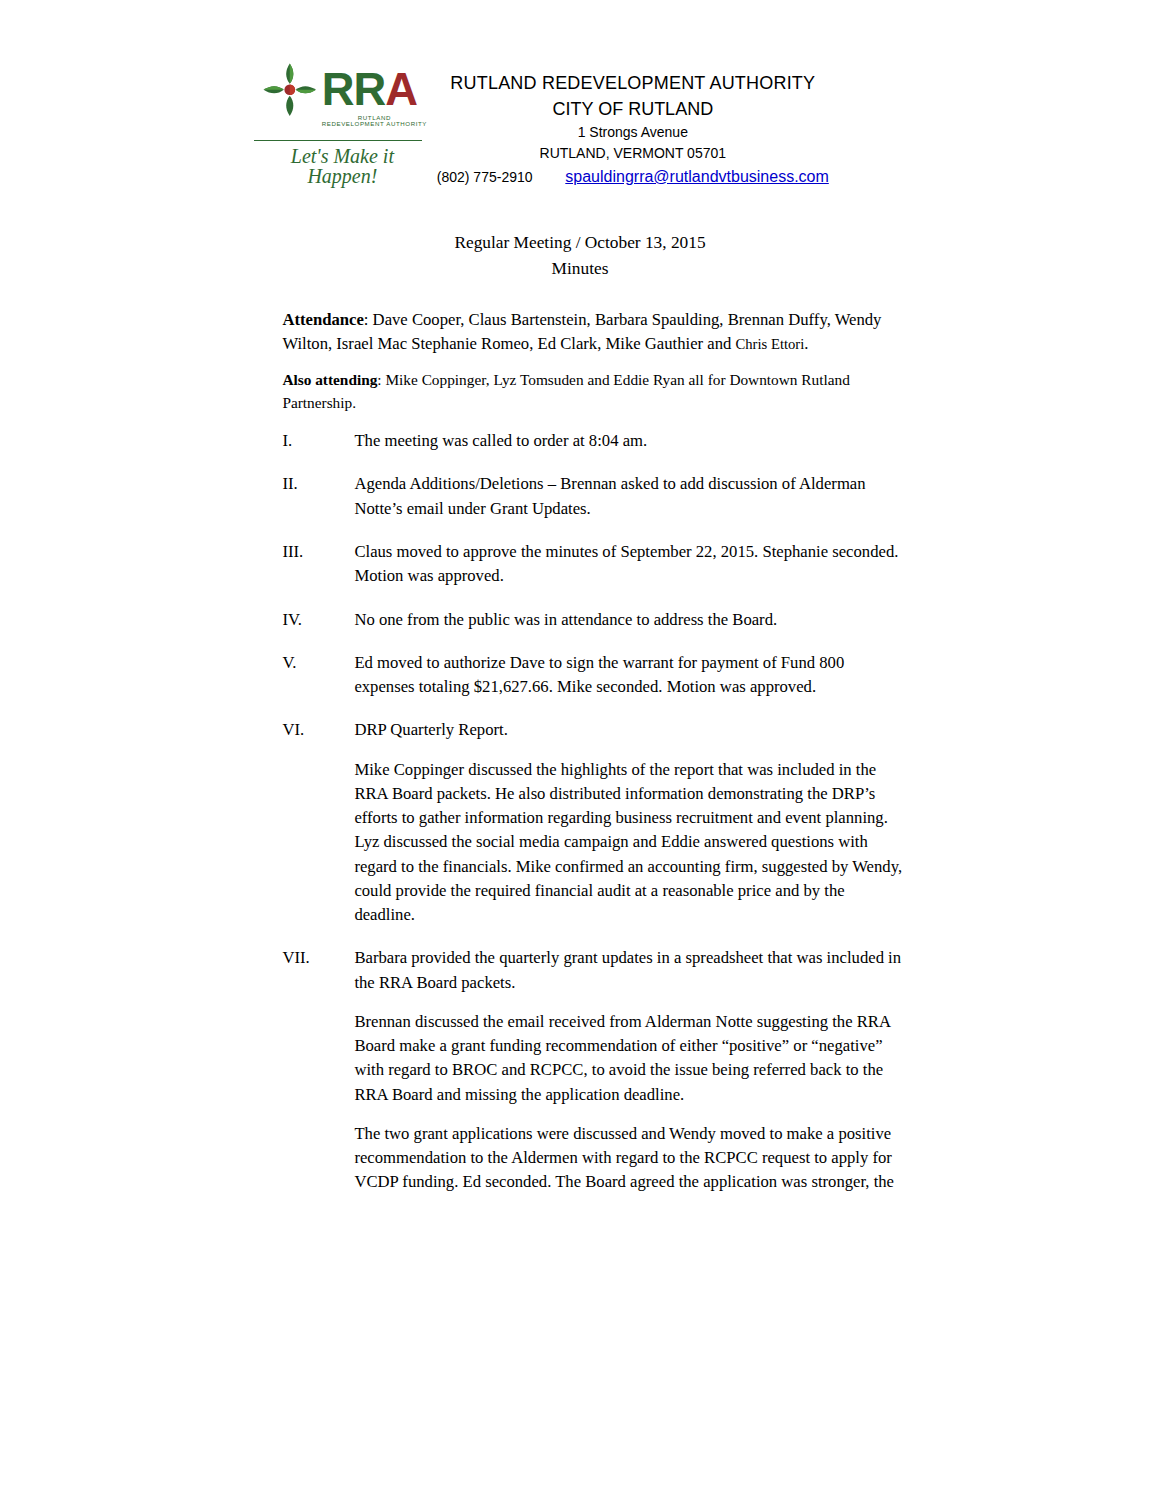RRA
RUTLAND
REDEVELOPMENT AUTHORITY
Let's Make it Happen!
RUTLAND REDEVELOPMENT AUTHORITY
CITY OF RUTLAND
1 Strongs Avenue
RUTLAND, VERMONT 05701
(802) 775-2910 spauldingrra@rutlandvtbusiness.com
Regular Meeting / October 13, 2015
Minutes
Attendance: Dave Cooper, Claus Bartenstein, Barbara Spaulding, Brennan Duffy, Wendy Wilton, Israel Mac Stephanie Romeo, Ed Clark, Mike Gauthier and Chris Ettori.
Also attending: Mike Coppinger, Lyz Tomsuden and Eddie Ryan all for Downtown Rutland Partnership.
I.
The meeting was called to order at 8:04 am.
II.
Agenda Additions/Deletions – Brennan asked to add discussion of Alderman Notte’s email under Grant Updates.
III.
Claus moved to approve the minutes of September 22, 2015. Stephanie seconded. Motion was approved.
IV.
No one from the public was in attendance to address the Board.
V.
Ed moved to authorize Dave to sign the warrant for payment of Fund 800 expenses totaling $21,627.66. Mike seconded. Motion was approved.
VI.
DRP Quarterly Report.
Mike Coppinger discussed the highlights of the report that was included in the RRA Board packets. He also distributed information demonstrating the DRP’s efforts to gather information regarding business recruitment and event planning. Lyz discussed the social media campaign and Eddie answered questions with regard to the financials. Mike confirmed an accounting firm, suggested by Wendy, could provide the required financial audit at a reasonable price and by the deadline.
VII.
Barbara provided the quarterly grant updates in a spreadsheet that was included in the RRA Board packets.
Brennan discussed the email received from Alderman Notte suggesting the RRA Board make a grant funding recommendation of either “positive” or “negative” with regard to BROC and RCPCC, to avoid the issue being referred back to the RRA Board and missing the application deadline.
The two grant applications were discussed and Wendy moved to make a positive recommendation to the Aldermen with regard to the RCPCC request to apply for VCDP funding. Ed seconded. The Board agreed the application was stronger, the